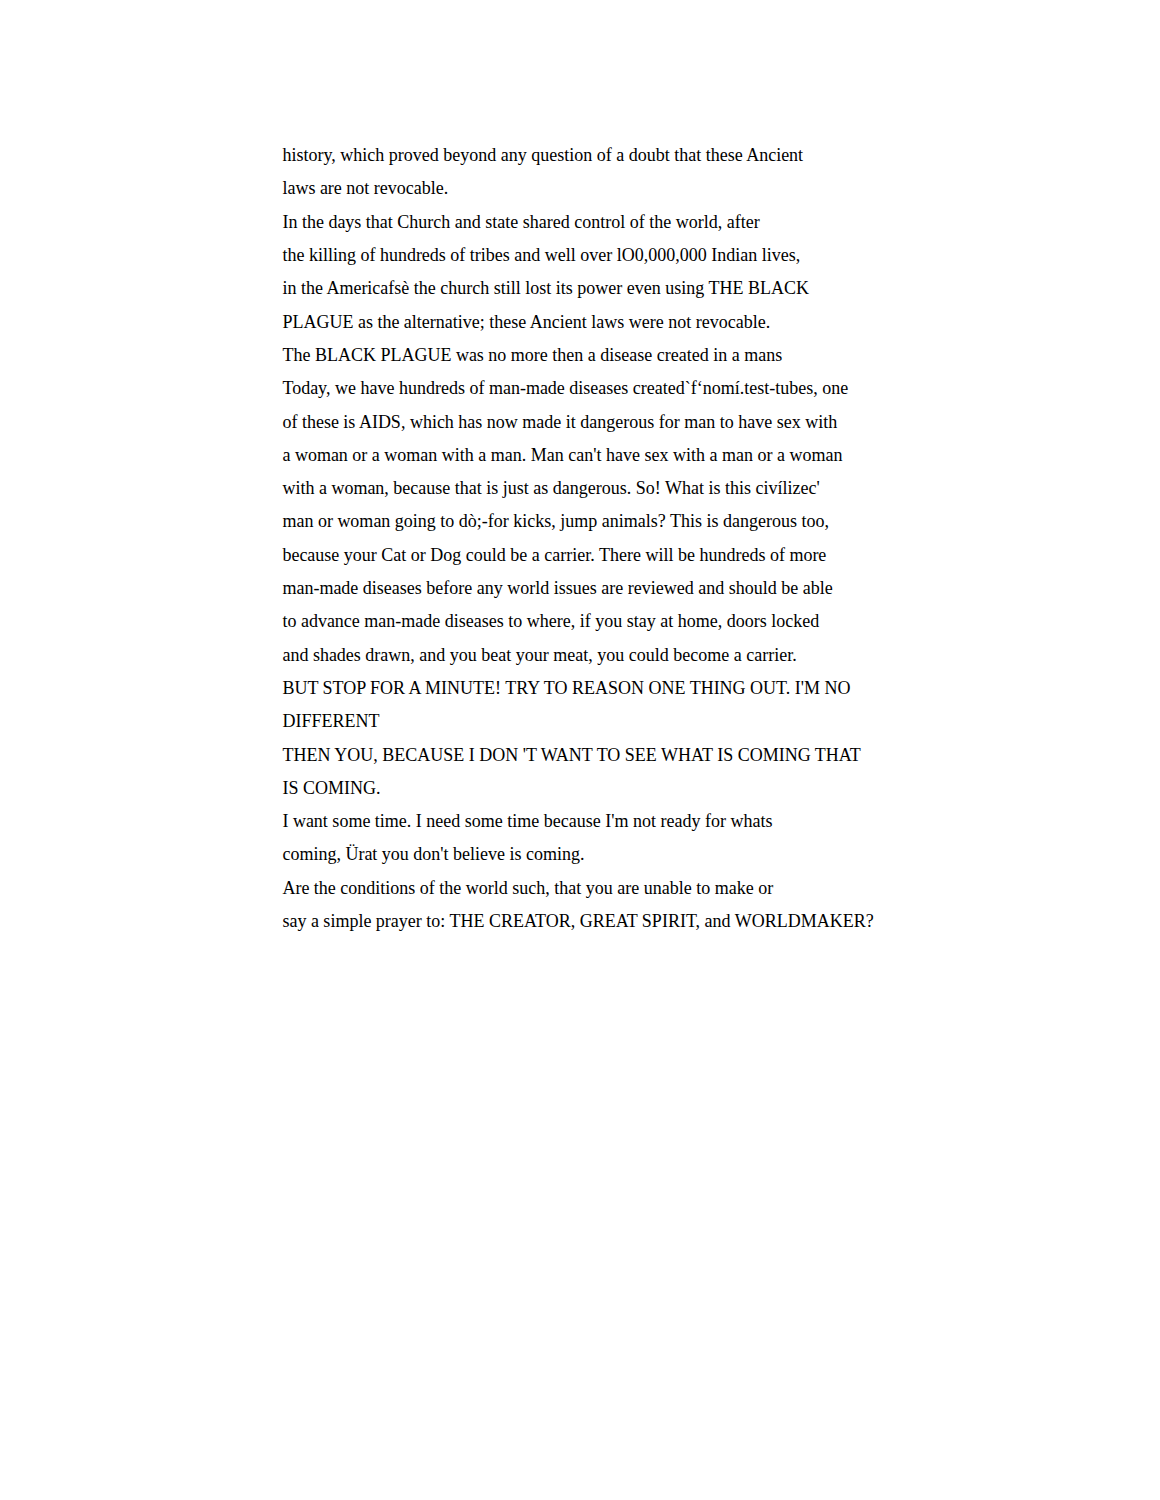history, which proved beyond any question of a doubt that these Ancient
laws are not revocable.
In the days that Church and state shared control of the world, after
the killing of hundreds of tribes and well over lO0,000,000 Indian lives,
in the Americafsè the church still lost its power even using THE BLACK
PLAGUE as the alternative; these Ancient laws were not revocable.
The BLACK PLAGUE was no more then a disease created in a mans
Today, we have hundreds of man-made diseases created`f‘nomí.test-tubes, one
of these is AIDS, which has now made it dangerous for man to have sex with
a woman or a woman with a man. Man can't have sex with a man or a woman
with a woman, because that is just as dangerous. So! What is this civílizec'
man or woman going to dò;-for kicks, jump animals? This is dangerous too,
because your Cat or Dog could be a carrier. There will be hundreds of more
man-made diseases before any world issues are reviewed and should be able
to advance man-made diseases to where, if you stay at home, doors locked
and shades drawn, and you beat your meat, you could become a carrier.
BUT STOP FOR A MINUTE! TRY TO REASON ONE THING OUT. I'M NO DIFFERENT
THEN YOU, BECAUSE I DON 'T WANT TO SEE WHAT IS COMING THAT IS COMING.
I want some time. I need some time because I'm not ready for whats
coming, Ürat you don't believe is coming.
Are the conditions of the world such, that you are unable to make or
say a simple prayer to: THE CREATOR, GREAT SPIRIT, and WORLDMAKER?